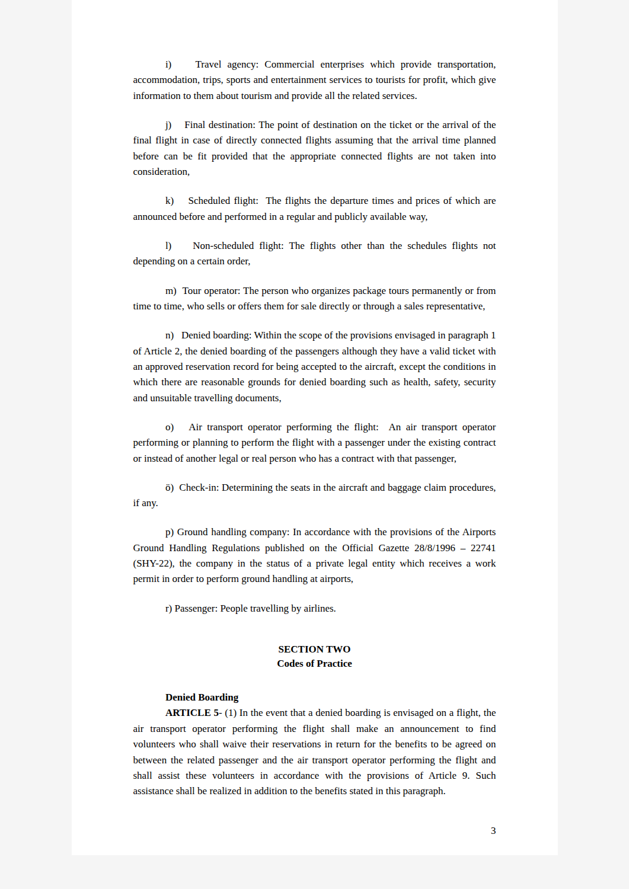i) Travel agency: Commercial enterprises which provide transportation, accommodation, trips, sports and entertainment services to tourists for profit, which give information to them about tourism and provide all the related services.
j) Final destination: The point of destination on the ticket or the arrival of the final flight in case of directly connected flights assuming that the arrival time planned before can be fit provided that the appropriate connected flights are not taken into consideration,
k) Scheduled flight: The flights the departure times and prices of which are announced before and performed in a regular and publicly available way,
l) Non-scheduled flight: The flights other than the schedules flights not depending on a certain order,
m) Tour operator: The person who organizes package tours permanently or from time to time, who sells or offers them for sale directly or through a sales representative,
n) Denied boarding: Within the scope of the provisions envisaged in paragraph 1 of Article 2, the denied boarding of the passengers although they have a valid ticket with an approved reservation record for being accepted to the aircraft, except the conditions in which there are reasonable grounds for denied boarding such as health, safety, security and unsuitable travelling documents,
o) Air transport operator performing the flight: An air transport operator performing or planning to perform the flight with a passenger under the existing contract or instead of another legal or real person who has a contract with that passenger,
ö) Check-in: Determining the seats in the aircraft and baggage claim procedures, if any.
p) Ground handling company: In accordance with the provisions of the Airports Ground Handling Regulations published on the Official Gazette 28/8/1996 – 22741 (SHY-22), the company in the status of a private legal entity which receives a work permit in order to perform ground handling at airports,
r) Passenger: People travelling by airlines.
SECTION TWO
Codes of Practice
Denied Boarding
ARTICLE 5- (1) In the event that a denied boarding is envisaged on a flight, the air transport operator performing the flight shall make an announcement to find volunteers who shall waive their reservations in return for the benefits to be agreed on between the related passenger and the air transport operator performing the flight and shall assist these volunteers in accordance with the provisions of Article 9. Such assistance shall be realized in addition to the benefits stated in this paragraph.
3